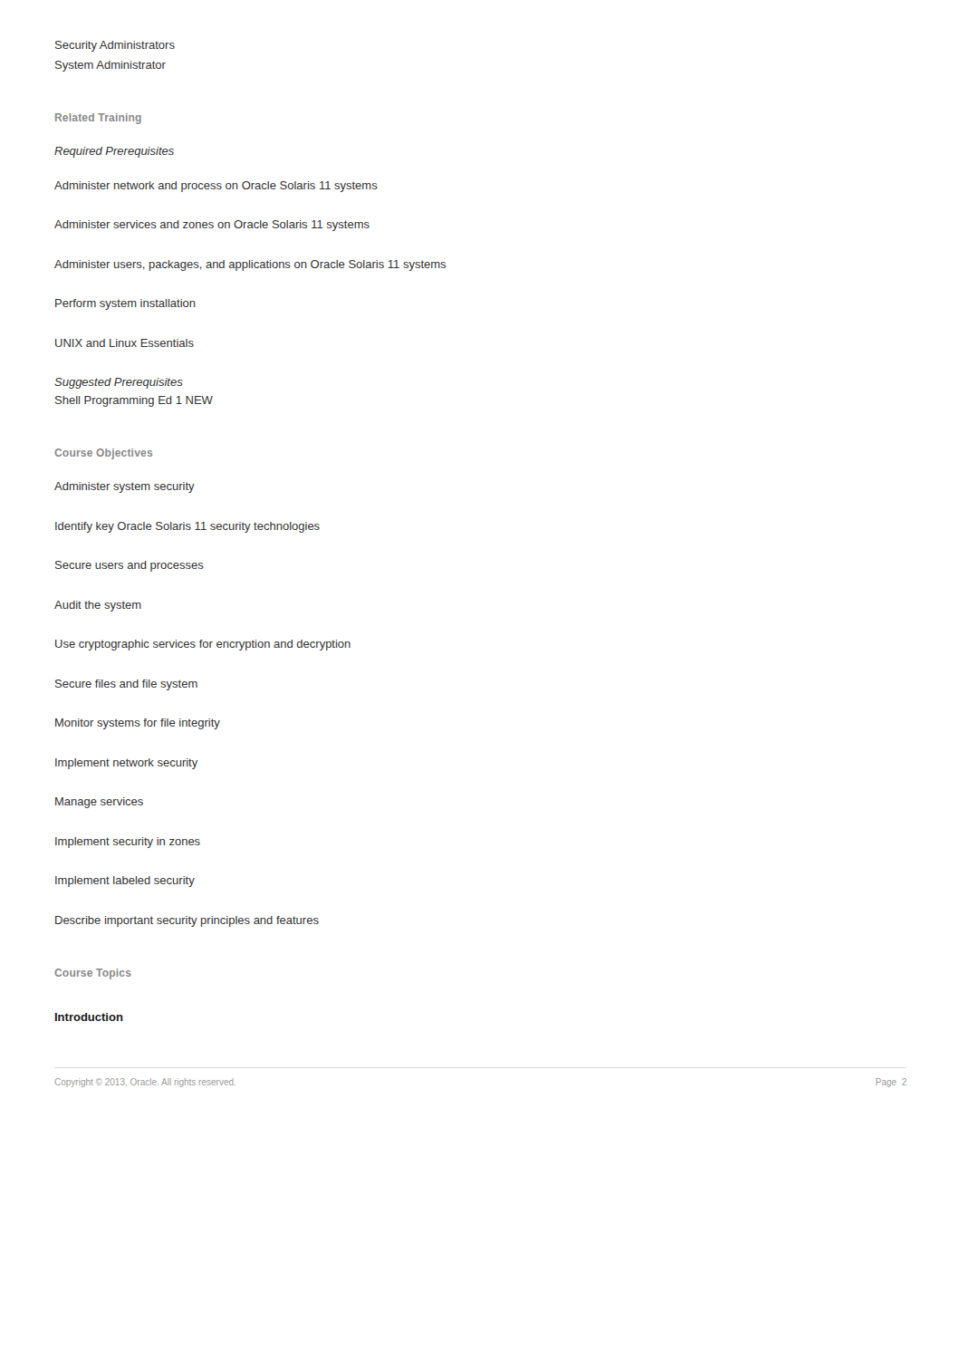Security Administrators
System Administrator
Related Training
Required Prerequisites
Administer network and process on Oracle Solaris 11 systems
Administer services and zones on Oracle Solaris 11 systems
Administer users, packages, and applications on Oracle Solaris 11 systems
Perform system installation
UNIX and Linux Essentials
Suggested Prerequisites
Shell Programming Ed 1 NEW
Course Objectives
Administer system security
Identify key Oracle Solaris 11 security technologies
Secure users and processes
Audit the system
Use cryptographic services for encryption and decryption
Secure files and file system
Monitor systems for file integrity
Implement network security
Manage services
Implement security in zones
Implement labeled security
Describe important security principles and features
Course Topics
Introduction
Copyright © 2013, Oracle. All rights reserved. Page 2